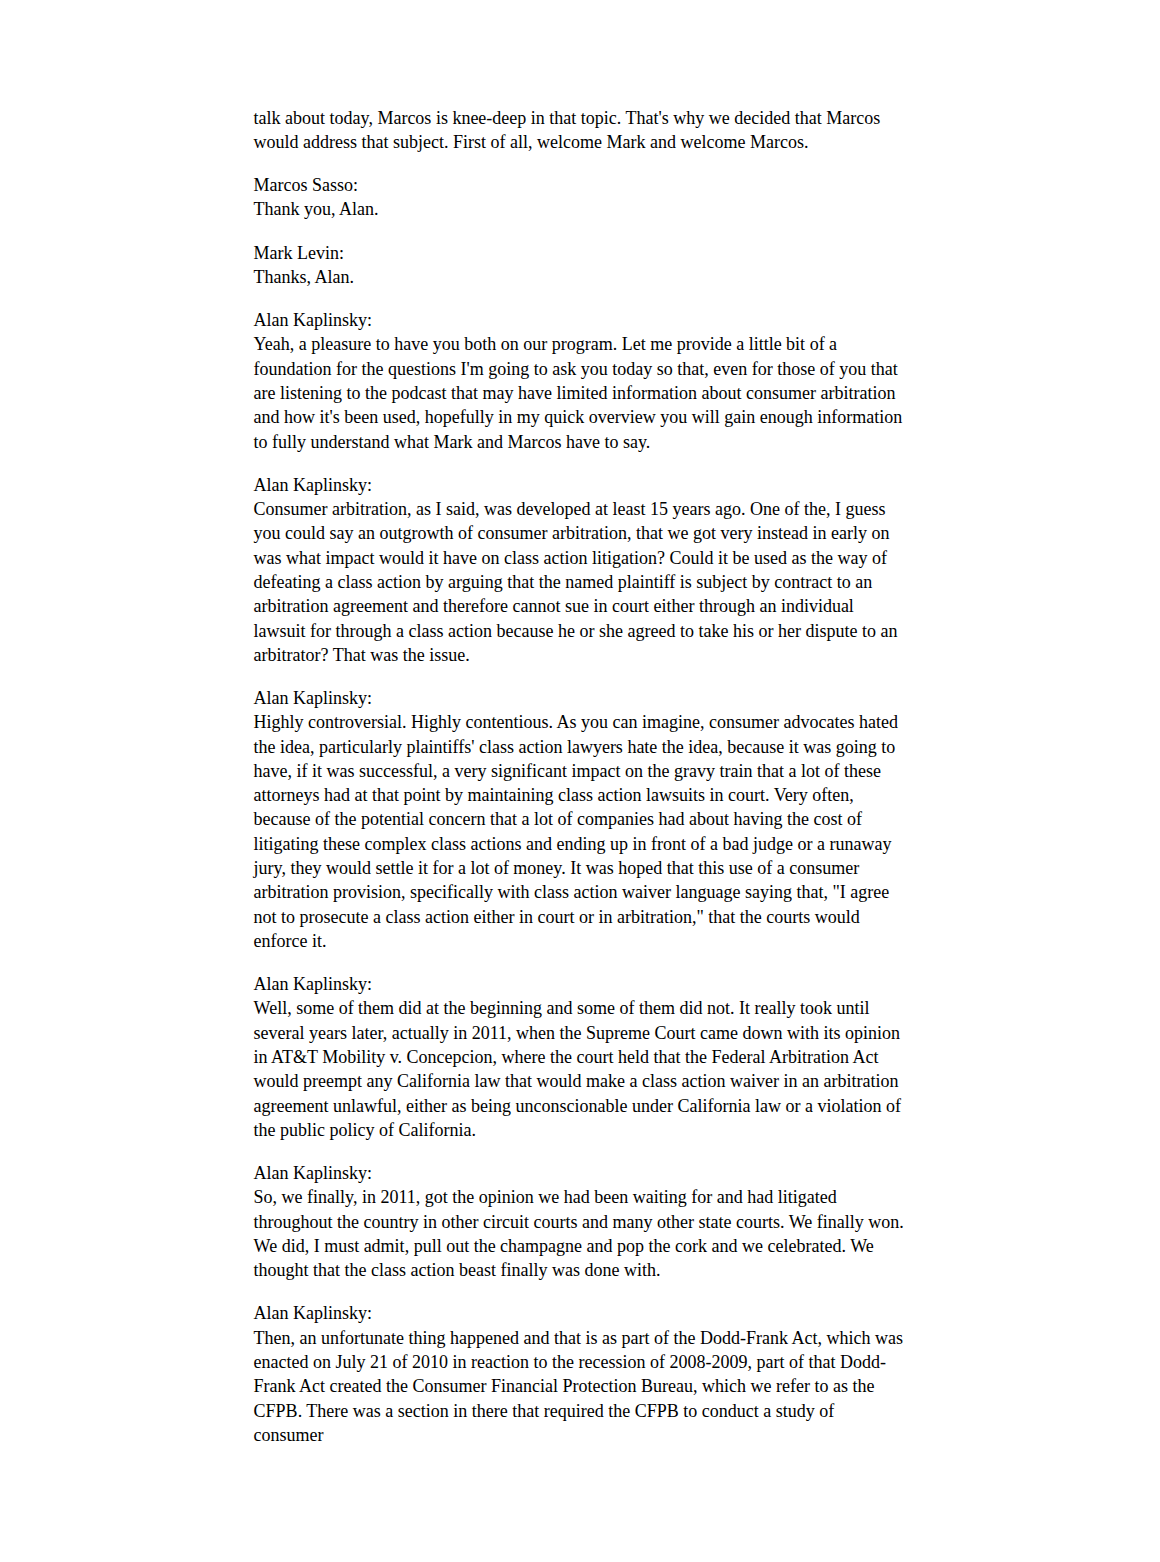talk about today, Marcos is knee-deep in that topic. That's why we decided that Marcos would address that subject. First of all, welcome Mark and welcome Marcos.
Marcos Sasso:
Thank you, Alan.
Mark Levin:
Thanks, Alan.
Alan Kaplinsky:
Yeah, a pleasure to have you both on our program. Let me provide a little bit of a foundation for the questions I'm going to ask you today so that, even for those of you that are listening to the podcast that may have limited information about consumer arbitration and how it's been used, hopefully in my quick overview you will gain enough information to fully understand what Mark and Marcos have to say.
Alan Kaplinsky:
Consumer arbitration, as I said, was developed at least 15 years ago. One of the, I guess you could say an outgrowth of consumer arbitration, that we got very instead in early on was what impact would it have on class action litigation? Could it be used as the way of defeating a class action by arguing that the named plaintiff is subject by contract to an arbitration agreement and therefore cannot sue in court either through an individual lawsuit for through a class action because he or she agreed to take his or her dispute to an arbitrator? That was the issue.
Alan Kaplinsky:
Highly controversial. Highly contentious. As you can imagine, consumer advocates hated the idea, particularly plaintiffs' class action lawyers hate the idea, because it was going to have, if it was successful, a very significant impact on the gravy train that a lot of these attorneys had at that point by maintaining class action lawsuits in court. Very often, because of the potential concern that a lot of companies had about having the cost of litigating these complex class actions and ending up in front of a bad judge or a runaway jury, they would settle it for a lot of money. It was hoped that this use of a consumer arbitration provision, specifically with class action waiver language saying that, "I agree not to prosecute a class action either in court or in arbitration," that the courts would enforce it.
Alan Kaplinsky:
Well, some of them did at the beginning and some of them did not. It really took until several years later, actually in 2011, when the Supreme Court came down with its opinion in AT&T Mobility v. Concepcion, where the court held that the Federal Arbitration Act would preempt any California law that would make a class action waiver in an arbitration agreement unlawful, either as being unconscionable under California law or a violation of the public policy of California.
Alan Kaplinsky:
So, we finally, in 2011, got the opinion we had been waiting for and had litigated throughout the country in other circuit courts and many other state courts. We finally won. We did, I must admit, pull out the champagne and pop the cork and we celebrated. We thought that the class action beast finally was done with.
Alan Kaplinsky:
Then, an unfortunate thing happened and that is as part of the Dodd-Frank Act, which was enacted on July 21 of 2010 in reaction to the recession of 2008-2009, part of that Dodd-Frank Act created the Consumer Financial Protection Bureau, which we refer to as the CFPB. There was a section in there that required the CFPB to conduct a study of consumer